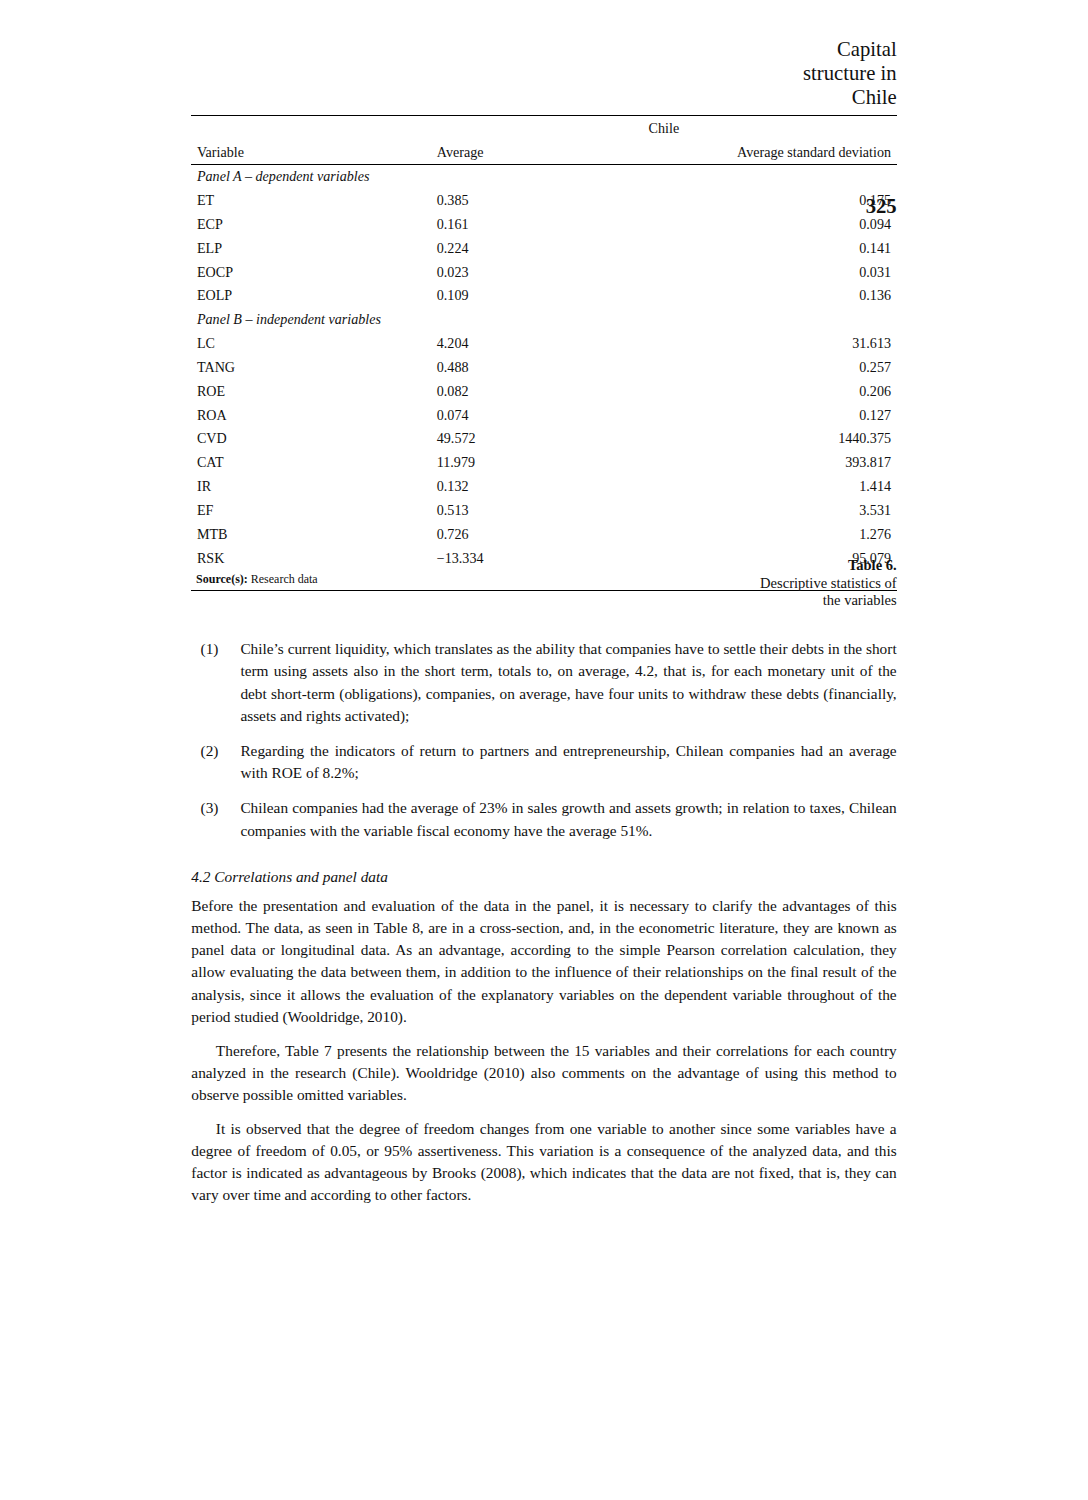Capital
structure in
Chile
| | Chile |
| --- | --- |
| Variable | Average | Average standard deviation |
| Panel A – dependent variables |
| ET | 0.385 | 0.175 |
| ECP | 0.161 | 0.094 |
| ELP | 0.224 | 0.141 |
| EOCP | 0.023 | 0.031 |
| EOLP | 0.109 | 0.136 |
| Panel B – independent variables |
| LC | 4.204 | 31.613 |
| TANG | 0.488 | 0.257 |
| ROE | 0.082 | 0.206 |
| ROA | 0.074 | 0.127 |
| CVD | 49.572 | 1440.375 |
| CAT | 11.979 | 393.817 |
| IR | 0.132 | 1.414 |
| EF | 0.513 | 3.531 |
| MTB | 0.726 | 1.276 |
| RSK | −13.334 | 95.079 |
| Source(s): Research data |
325
Table 6.
Descriptive statistics of
the variables
Chile’s current liquidity, which translates as the ability that companies have to settle their debts in the short term using assets also in the short term, totals to, on average, 4.2, that is, for each monetary unit of the debt short-term (obligations), companies, on average, have four units to withdraw these debts (financially, assets and rights activated);
Regarding the indicators of return to partners and entrepreneurship, Chilean companies had an average with ROE of 8.2%;
Chilean companies had the average of 23% in sales growth and assets growth; in relation to taxes, Chilean companies with the variable fiscal economy have the average 51%.
4.2 Correlations and panel data
Before the presentation and evaluation of the data in the panel, it is necessary to clarify the advantages of this method. The data, as seen in Table 8, are in a cross-section, and, in the econometric literature, they are known as panel data or longitudinal data. As an advantage, according to the simple Pearson correlation calculation, they allow evaluating the data between them, in addition to the influence of their relationships on the final result of the analysis, since it allows the evaluation of the explanatory variables on the dependent variable throughout of the period studied (Wooldridge, 2010).
Therefore, Table 7 presents the relationship between the 15 variables and their correlations for each country analyzed in the research (Chile). Wooldridge (2010) also comments on the advantage of using this method to observe possible omitted variables.
It is observed that the degree of freedom changes from one variable to another since some variables have a degree of freedom of 0.05, or 95% assertiveness. This variation is a consequence of the analyzed data, and this factor is indicated as advantageous by Brooks (2008), which indicates that the data are not fixed, that is, they can vary over time and according to other factors.